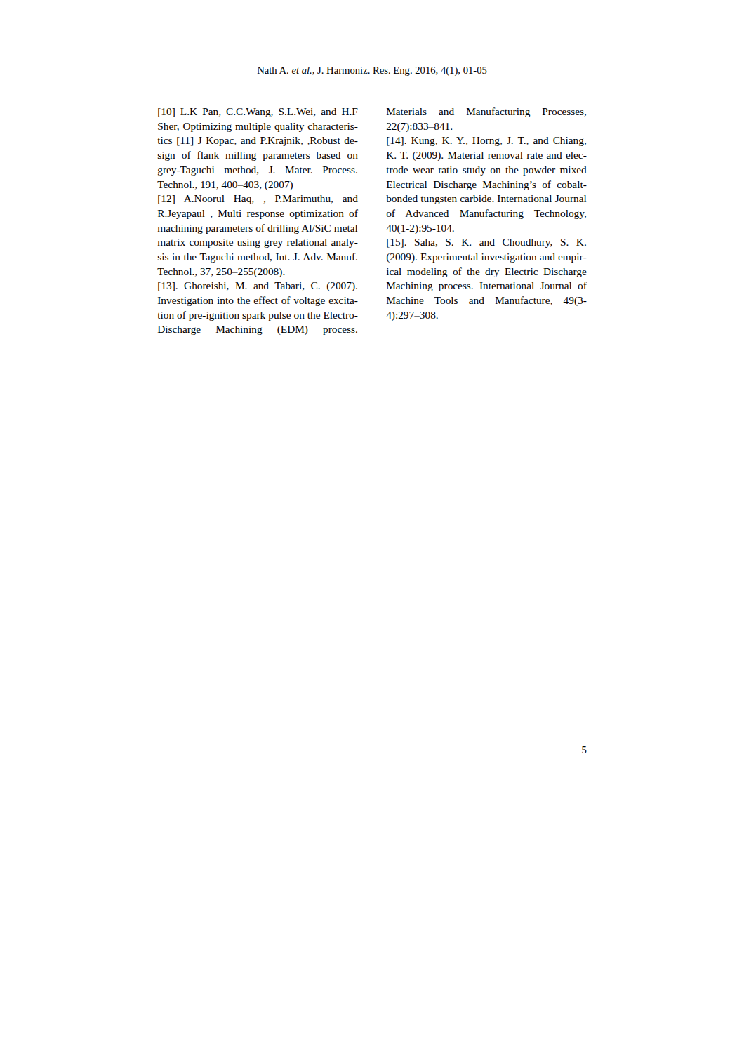Nath A. et al., J. Harmoniz. Res. Eng. 2016, 4(1), 01-05
[10] L.K Pan, C.C.Wang, S.L.Wei, and H.F Sher, Optimizing multiple quality characteristics [11] J Kopac, and P.Krajnik, ,Robust design of flank milling parameters based on grey-Taguchi method, J. Mater. Process. Technol., 191, 400–403, (2007)
[12] A.Noorul Haq, , P.Marimuthu, and R.Jeyapaul , Multi response optimization of machining parameters of drilling Al/SiC metal matrix composite using grey relational analysis in the Taguchi method, Int. J. Adv. Manuf. Technol., 37, 250–255(2008).
[13]. Ghoreishi, M. and Tabari, C. (2007). Investigation into the effect of voltage excitation of pre-ignition spark pulse on the Electro-Discharge Machining (EDM) process. Materials and Manufacturing Processes, 22(7):833–841.
[14]. Kung, K. Y., Horng, J. T., and Chiang, K. T. (2009). Material removal rate and electrode wear ratio study on the powder mixed Electrical Discharge Machining’s of cobalt-bonded tungsten carbide. International Journal of Advanced Manufacturing Technology, 40(1-2):95-104.
[15]. Saha, S. K. and Choudhury, S. K. (2009). Experimental investigation and empirical modeling of the dry Electric Discharge Machining process. International Journal of Machine Tools and Manufacture, 49(3-4):297–308.
5